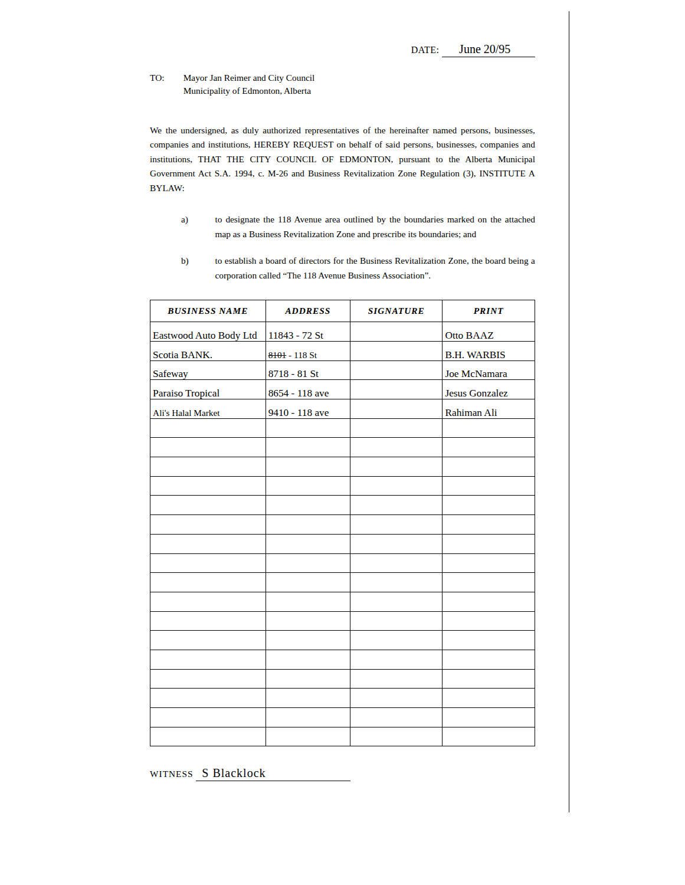DATE: June 20/95
TO: Mayor Jan Reimer and City Council
Municipality of Edmonton, Alberta
We the undersigned, as duly authorized representatives of the hereinafter named persons, businesses, companies and institutions, HEREBY REQUEST on behalf of said persons, businesses, companies and institutions, THAT THE CITY COUNCIL OF EDMONTON, pursuant to the Alberta Municipal Government Act S.A. 1994, c. M-26 and Business Revitalization Zone Regulation (3), INSTITUTE A BYLAW:
a) to designate the 118 Avenue area outlined by the boundaries marked on the attached map as a Business Revitalization Zone and prescribe its boundaries; and
b) to establish a board of directors for the Business Revitalization Zone, the board being a corporation called “The 118 Avenue Business Association”.
| BUSINESS NAME | ADDRESS | SIGNATURE | PRINT |
| --- | --- | --- | --- |
| Eastwood Auto Body Ltd | 11843 - 72 St | | Otto BAAZ |
| Scotia BANK. | 8101 - 118 St | | B.H. WARBIS |
| Safeway | 8718 - 81 St | | Joe McNamara |
| Paraiso Tropical | 8654 - 118 ave | | Jesus Gonzalez |
| Ali's Halal Market | 9410 - 118 ave | | Rahiman Ali |
WITNESS S Blacklock